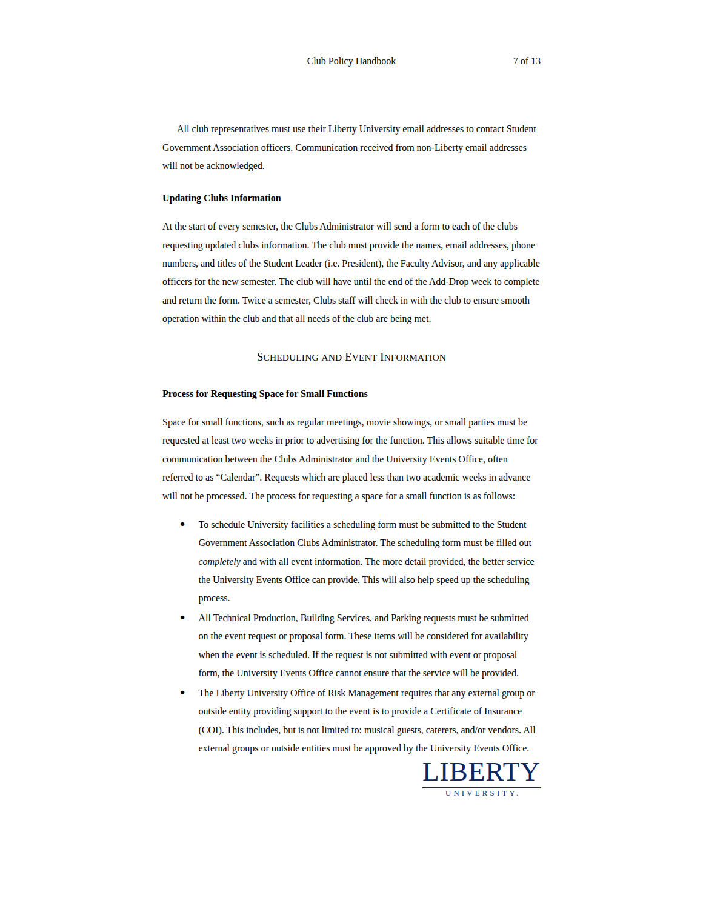Club Policy Handbook 7 of 13
All club representatives must use their Liberty University email addresses to contact Student Government Association officers. Communication received from non-Liberty email addresses will not be acknowledged.
Updating Clubs Information
At the start of every semester, the Clubs Administrator will send a form to each of the clubs requesting updated clubs information. The club must provide the names, email addresses, phone numbers, and titles of the Student Leader (i.e. President), the Faculty Advisor, and any applicable officers for the new semester. The club will have until the end of the Add-Drop week to complete and return the form. Twice a semester, Clubs staff will check in with the club to ensure smooth operation within the club and that all needs of the club are being met.
SCHEDULING AND EVENT INFORMATION
Process for Requesting Space for Small Functions
Space for small functions, such as regular meetings, movie showings, or small parties must be requested at least two weeks in prior to advertising for the function. This allows suitable time for communication between the Clubs Administrator and the University Events Office, often referred to as “Calendar”. Requests which are placed less than two academic weeks in advance will not be processed. The process for requesting a space for a small function is as follows:
To schedule University facilities a scheduling form must be submitted to the Student Government Association Clubs Administrator. The scheduling form must be filled out completely and with all event information. The more detail provided, the better service the University Events Office can provide. This will also help speed up the scheduling process.
All Technical Production, Building Services, and Parking requests must be submitted on the event request or proposal form. These items will be considered for availability when the event is scheduled. If the request is not submitted with event or proposal form, the University Events Office cannot ensure that the service will be provided.
The Liberty University Office of Risk Management requires that any external group or outside entity providing support to the event is to provide a Certificate of Insurance (COI). This includes, but is not limited to: musical guests, caterers, and/or vendors. All external groups or outside entities must be approved by the University Events Office.
LIBERTY
UNIVERSITY.